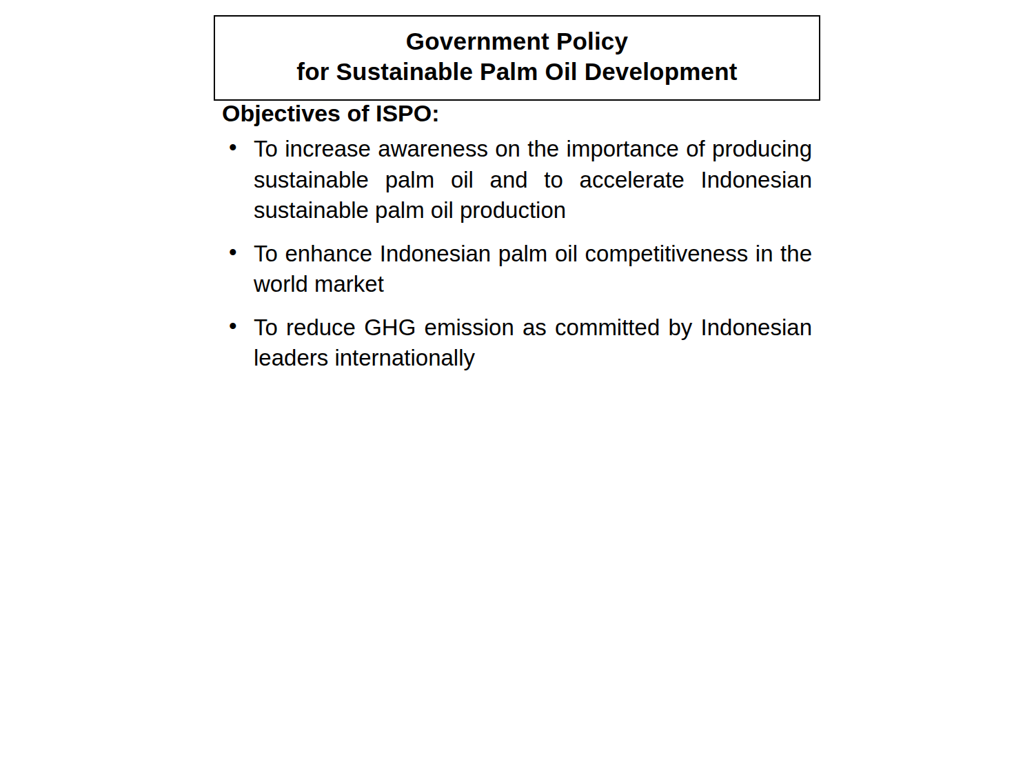Government Policy
for Sustainable Palm Oil Development
Objectives of ISPO:
To increase awareness on the importance of producing sustainable palm oil and to accelerate Indonesian sustainable palm oil production
To enhance Indonesian palm oil competitiveness in the world market
To reduce GHG emission as committed by Indonesian leaders internationally